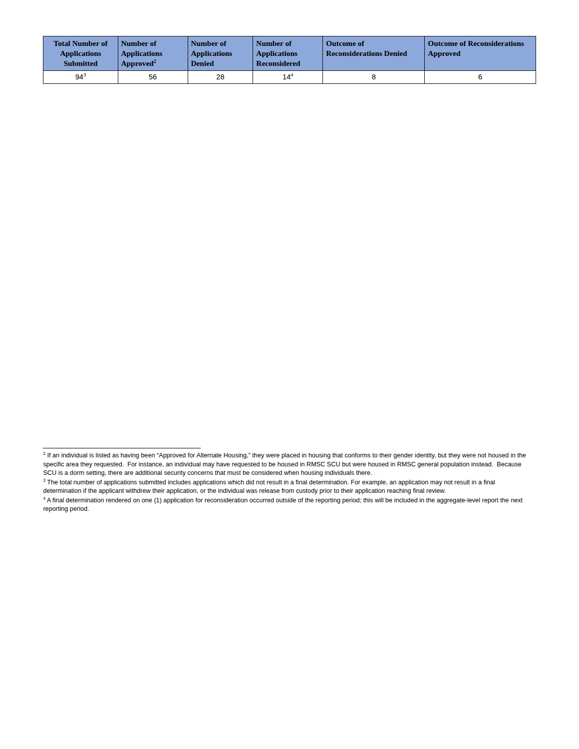| Total Number of Applications Submitted | Number of Applications Approved 2 | Number of Applications Denied | Number of Applications Reconsidered | Outcome of Reconsiderations Denied | Outcome of Reconsiderations Approved |
| --- | --- | --- | --- | --- | --- |
| 94 3 | 56 | 28 | 14 4 | 8 | 6 |
2 If an individual is listed as having been “Approved for Alternate Housing,” they were placed in housing that conforms to their gender identity, but they were not housed in the specific area they requested. For instance, an individual may have requested to be housed in RMSC SCU but were housed in RMSC general population instead. Because SCU is a dorm setting, there are additional security concerns that must be considered when housing individuals there.
3 The total number of applications submitted includes applications which did not result in a final determination. For example, an application may not result in a final determination if the applicant withdrew their application, or the individual was release from custody prior to their application reaching final review.
4 A final determination rendered on one (1) application for reconsideration occurred outside of the reporting period; this will be included in the aggregate-level report the next reporting period.